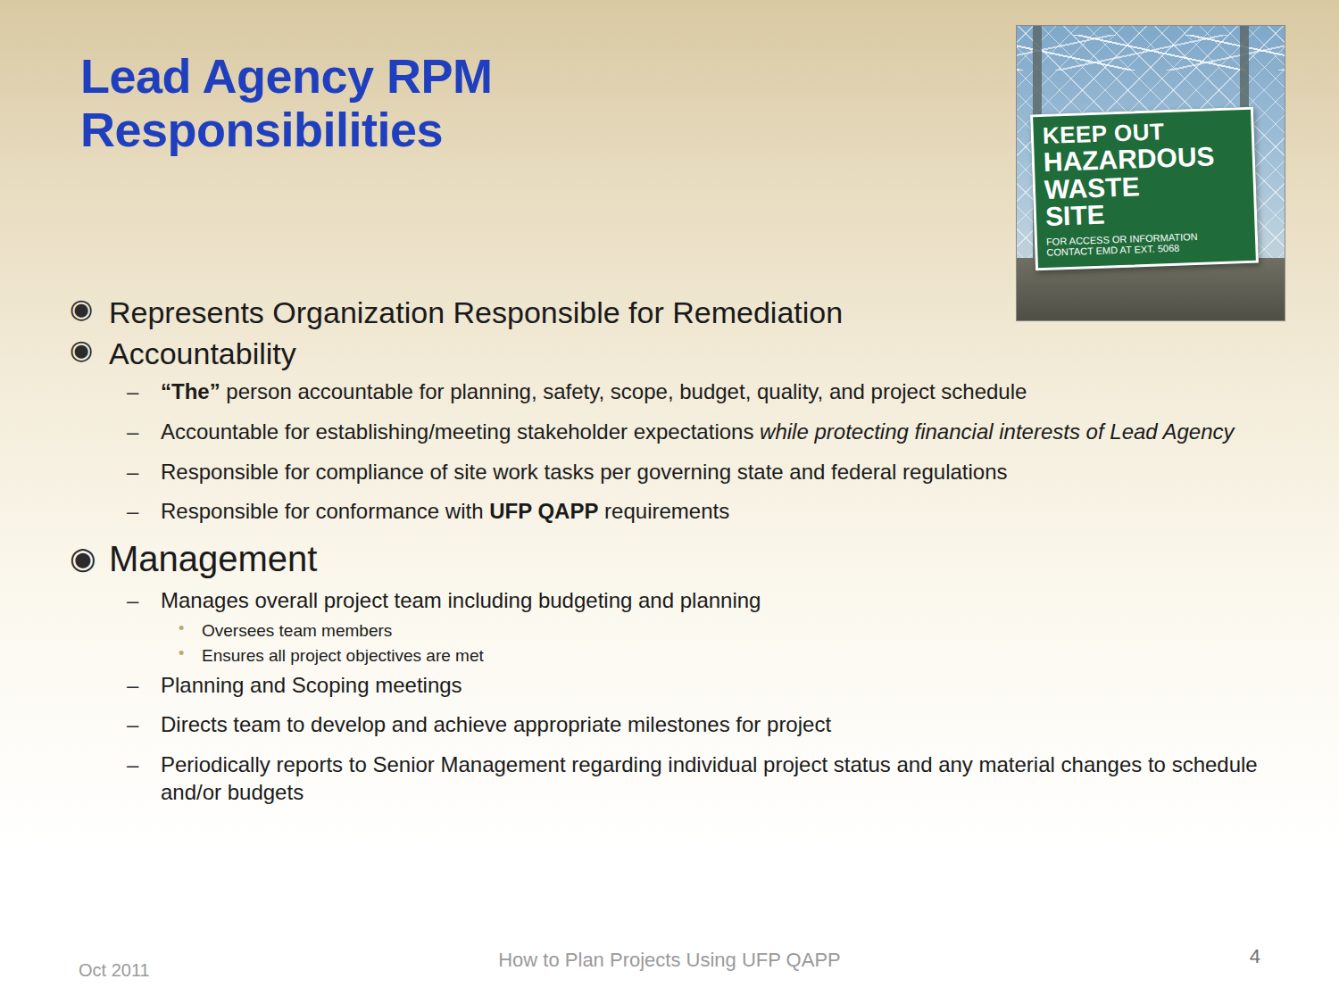Lead Agency RPM
Responsibilities
KEEP OUT
HAZARDOUS
WASTE
SITE
FOR ACCESS OR INFORMATION
CONTACT EMD AT EXT. 5068
Represents Organization Responsible for Remediation
Accountability
“The” person accountable for planning, safety, scope, budget, quality, and project schedule
Accountable for establishing/meeting stakeholder expectations while protecting financial interests of Lead Agency
Responsible for compliance of site work tasks per governing state and federal regulations
Responsible for conformance with UFP QAPP requirements
Management
Manages overall project team including budgeting and planning
Oversees team members
Ensures all project objectives are met
Planning and Scoping meetings
Directs team to develop and achieve appropriate milestones for project
Periodically reports to Senior Management regarding individual project status and any material changes to schedule and/or budgets
Oct 2011
How to Plan Projects Using UFP QAPP
4